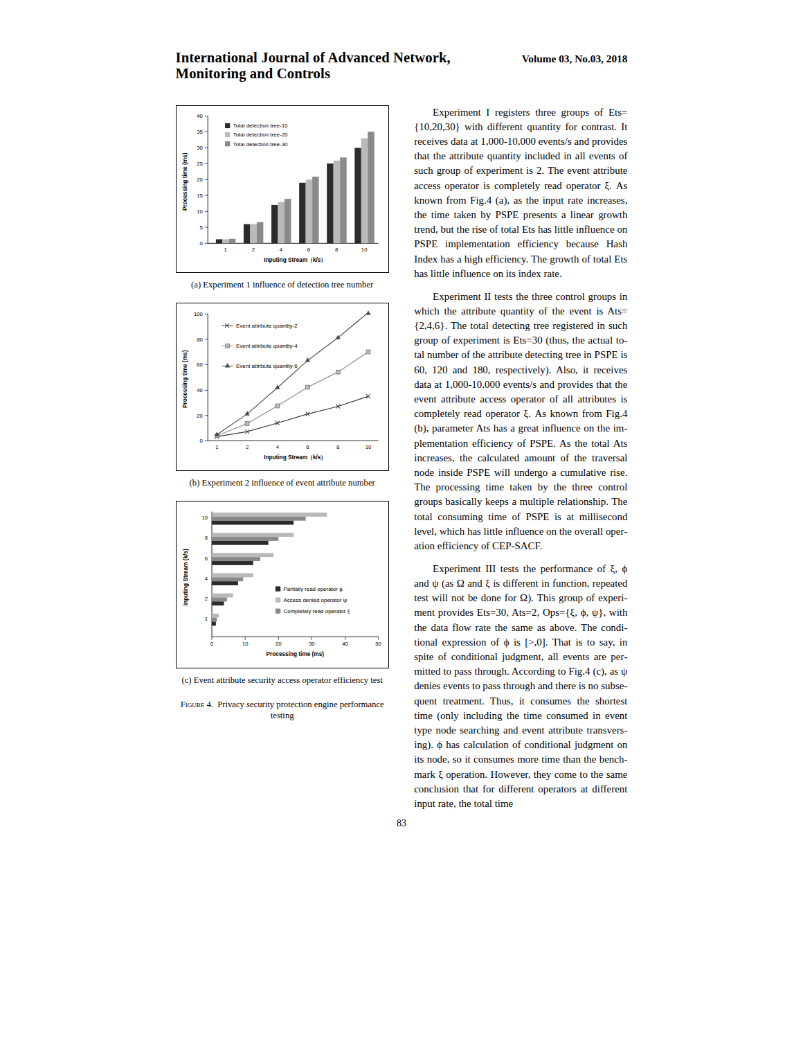International Journal of Advanced Network, Monitoring and Controls
Volume 03, No.03, 2018
0 5 10 15 20 25 30 35 40 Processing time (ms) 1 2 4 6 8 10 Inputing Stream（k/s） Total detection tree-10 Total detection tree-20 Total detection tree-30
(a) Experiment 1 influence of detection tree number
0 20 40 60 80 100 Processing time (ms) 1 2 4 6 8 10 Inputing Stream（k/s） Event attribute quantity-2 Event attribute quantity-4 Event attribute quantity-6
(b) Experiment 2 influence of event attribute number
10 8 6 4 2 1 Inputing Stream (k/s) 0 10 20 30 40 50 Processing time (ms) Partially read operator ϕ Access denied operator ψ Completely read operator ξ
(c) Event attribute security access operator efficiency test
Figure 4. Privacy security protection engine performance testing
Experiment I registers three groups of Ets={10,20,30} with different quantity for contrast. It receives data at 1,000-10,000 events/s and provides that the attribute quantity included in all events of such group of experiment is 2. The event attribute access operator is completely read operator ξ. As known from Fig.4 (a), as the input rate increases, the time taken by PSPE presents a linear growth trend, but the rise of total Ets has little influence on PSPE implementation efficiency because Hash Index has a high efficiency. The growth of total Ets has little influence on its index rate.
Experiment II tests the three control groups in which the attribute quantity of the event is Ats={2,4,6}. The total detecting tree registered in such group of experiment is Ets=30 (thus, the actual total number of the attribute detecting tree in PSPE is 60, 120 and 180, respectively). Also, it receives data at 1,000-10,000 events/s and provides that the event attribute access operator of all attributes is completely read operator ξ. As known from Fig.4 (b), parameter Ats has a great influence on the implementation efficiency of PSPE. As the total Ats increases, the calculated amount of the traversal node inside PSPE will undergo a cumulative rise. The processing time taken by the three control groups basically keeps a multiple relationship. The total consuming time of PSPE is at millisecond level, which has little influence on the overall operation efficiency of CEP-SACF.
Experiment III tests the performance of ξ, ϕ and ψ (as Ω and ξ is different in function, repeated test will not be done for Ω). This group of experiment provides Ets=30, Ats=2, Ops={ξ, ϕ, ψ}, with the data flow rate the same as above. The conditional expression of ϕ is [>,0]. That is to say, in spite of conditional judgment, all events are permitted to pass through. According to Fig.4 (c), as ψ denies events to pass through and there is no subsequent treatment. Thus, it consumes the shortest time (only including the time consumed in event type node searching and event attribute transversing). ϕ has calculation of conditional judgment on its node, so it consumes more time than the benchmark ξ operation. However, they come to the same conclusion that for different operators at different input rate, the total time
83